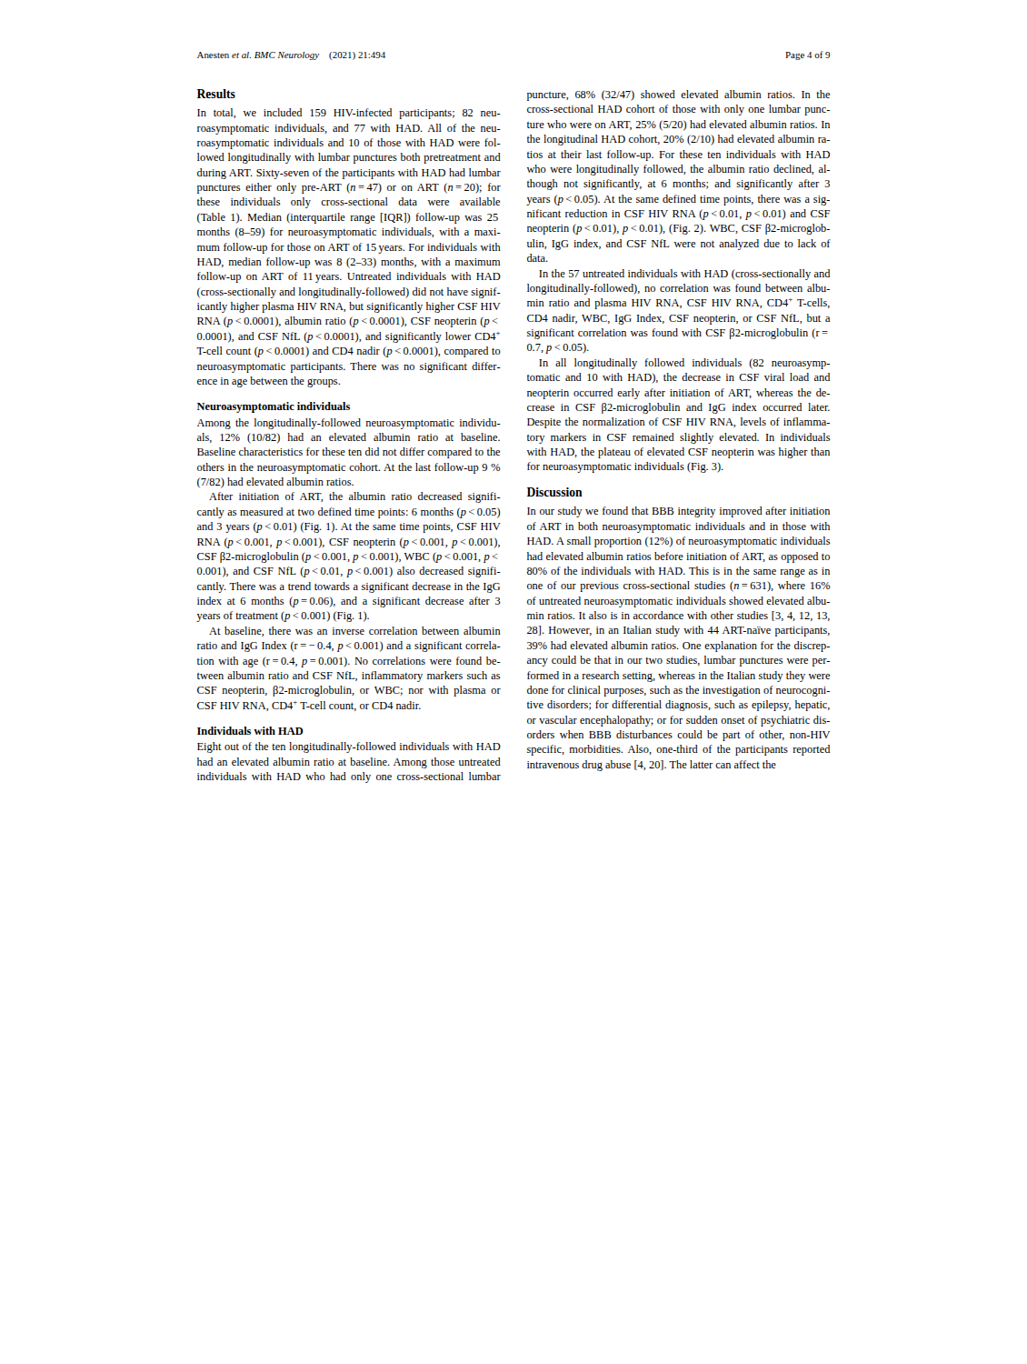Anesten et al. BMC Neurology (2021) 21:494
Page 4 of 9
Results
In total, we included 159 HIV-infected participants; 82 neuroasymptomatic individuals, and 77 with HAD. All of the neuroasymptomatic individuals and 10 of those with HAD were followed longitudinally with lumbar punctures both pretreatment and during ART. Sixty-seven of the participants with HAD had lumbar punctures either only pre-ART (n = 47) or on ART (n = 20); for these individuals only cross-sectional data were available (Table 1). Median (interquartile range [IQR]) follow-up was 25 months (8–59) for neuroasymptomatic individuals, with a maximum follow-up for those on ART of 15 years. For individuals with HAD, median follow-up was 8 (2–33) months, with a maximum follow-up on ART of 11 years. Untreated individuals with HAD (cross-sectionally and longitudinally-followed) did not have significantly higher plasma HIV RNA, but significantly higher CSF HIV RNA (p < 0.0001), albumin ratio (p < 0.0001), CSF neopterin (p < 0.0001), and CSF NfL (p < 0.0001), and significantly lower CD4+ T-cell count (p < 0.0001) and CD4 nadir (p < 0.0001), compared to neuroasymptomatic participants. There was no significant difference in age between the groups.
Neuroasymptomatic individuals
Among the longitudinally-followed neuroasymptomatic individuals, 12% (10/82) had an elevated albumin ratio at baseline. Baseline characteristics for these ten did not differ compared to the others in the neuroasymptomatic cohort. At the last follow-up 9 % (7/82) had elevated albumin ratios.
After initiation of ART, the albumin ratio decreased significantly as measured at two defined time points: 6 months (p < 0.05) and 3 years (p < 0.01) (Fig. 1). At the same time points, CSF HIV RNA (p < 0.001, p < 0.001), CSF neopterin (p < 0.001, p < 0.001), CSF β2-microglobulin (p < 0.001, p < 0.001), WBC (p < 0.001, p < 0.001), and CSF NfL (p < 0.01, p < 0.001) also decreased significantly. There was a trend towards a significant decrease in the IgG index at 6 months (p = 0.06), and a significant decrease after 3 years of treatment (p < 0.001) (Fig. 1).
At baseline, there was an inverse correlation between albumin ratio and IgG Index (r = − 0.4, p < 0.001) and a significant correlation with age (r = 0.4, p = 0.001). No correlations were found between albumin ratio and CSF NfL, inflammatory markers such as CSF neopterin, β2-microglobulin, or WBC; nor with plasma or CSF HIV RNA, CD4+ T-cell count, or CD4 nadir.
Individuals with HAD
Eight out of the ten longitudinally-followed individuals with HAD had an elevated albumin ratio at baseline. Among those untreated individuals with HAD who had only one cross-sectional lumbar puncture, 68% (32/47) showed elevated albumin ratios. In the cross-sectional HAD cohort of those with only one lumbar puncture who were on ART, 25% (5/20) had elevated albumin ratios. In the longitudinal HAD cohort, 20% (2/10) had elevated albumin ratios at their last follow-up. For these ten individuals with HAD who were longitudinally followed, the albumin ratio declined, although not significantly, at 6 months; and significantly after 3 years (p < 0.05). At the same defined time points, there was a significant reduction in CSF HIV RNA (p < 0.01, p < 0.01) and CSF neopterin (p < 0.01), p < 0.01), (Fig. 2). WBC, CSF β2-microglobulin, IgG index, and CSF NfL were not analyzed due to lack of data.
In the 57 untreated individuals with HAD (cross-sectionally and longitudinally-followed), no correlation was found between albumin ratio and plasma HIV RNA, CSF HIV RNA, CD4+ T-cells, CD4 nadir, WBC, IgG Index, CSF neopterin, or CSF NfL, but a significant correlation was found with CSF β2-microglobulin (r = 0.7, p < 0.05).
In all longitudinally followed individuals (82 neuroasymptomatic and 10 with HAD), the decrease in CSF viral load and neopterin occurred early after initiation of ART, whereas the decrease in CSF β2-microglobulin and IgG index occurred later. Despite the normalization of CSF HIV RNA, levels of inflammatory markers in CSF remained slightly elevated. In individuals with HAD, the plateau of elevated CSF neopterin was higher than for neuroasymptomatic individuals (Fig. 3).
Discussion
In our study we found that BBB integrity improved after initiation of ART in both neuroasymptomatic individuals and in those with HAD. A small proportion (12%) of neuroasymptomatic individuals had elevated albumin ratios before initiation of ART, as opposed to 80% of the individuals with HAD. This is in the same range as in one of our previous cross-sectional studies (n = 631), where 16% of untreated neuroasymptomatic individuals showed elevated albumin ratios. It also is in accordance with other studies [3, 4, 12, 13, 28]. However, in an Italian study with 44 ART-naïve participants, 39% had elevated albumin ratios. One explanation for the discrepancy could be that in our two studies, lumbar punctures were performed in a research setting, whereas in the Italian study they were done for clinical purposes, such as the investigation of neurocognitive disorders; for differential diagnosis, such as epilepsy, hepatic, or vascular encephalopathy; or for sudden onset of psychiatric disorders when BBB disturbances could be part of other, non-HIV specific, morbidities. Also, one-third of the participants reported intravenous drug abuse [4, 20]. The latter can affect the